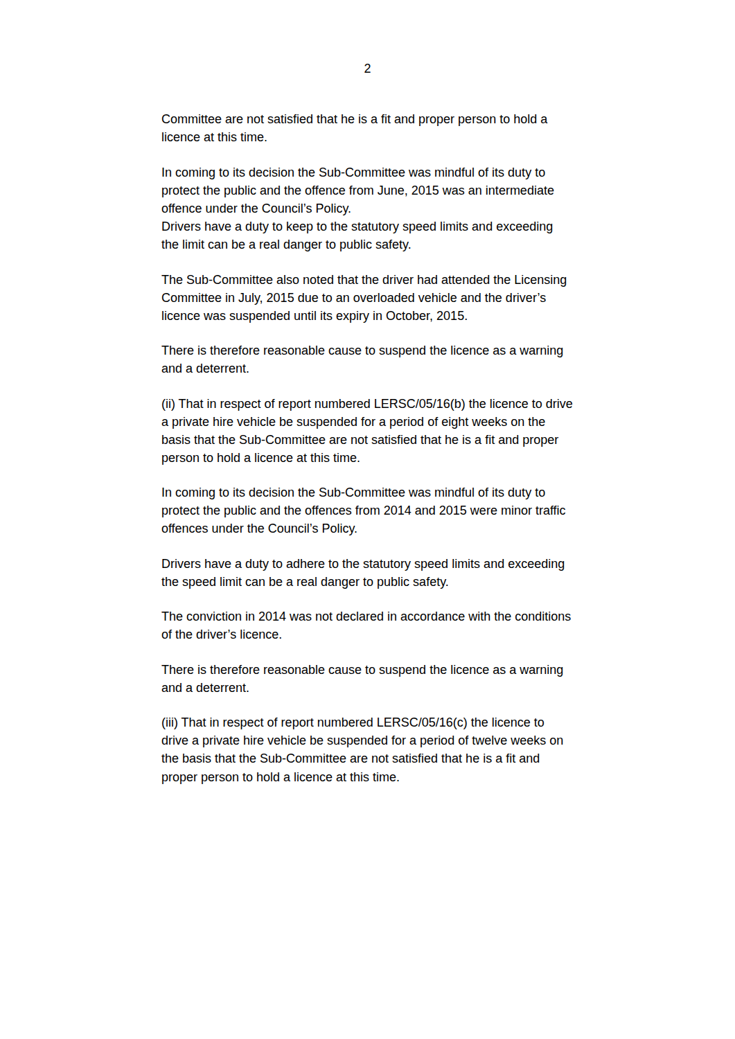2
Committee are not satisfied that he is a fit and proper person to hold a licence at this time.
In coming to its decision the Sub-Committee was mindful of its duty to protect the public and the offence from June, 2015 was an intermediate offence under the Council’s Policy.
Drivers have a duty to keep to the statutory speed limits and exceeding the limit can be a real danger to public safety.
The Sub-Committee also noted that the driver had attended the Licensing Committee in July, 2015 due to an overloaded vehicle and the driver’s licence was suspended until its expiry in October, 2015.
There is therefore reasonable cause to suspend the licence as a warning and a deterrent.
(ii) That in respect of report numbered LERSC/05/16(b) the licence to drive a private hire vehicle be suspended for a period of eight weeks on the basis that the Sub-Committee are not satisfied that he is a fit and proper person to hold a licence at this time.
In coming to its decision the Sub-Committee was mindful of its duty to protect the public and the offences from 2014 and 2015 were minor traffic offences under the Council’s Policy.
Drivers have a duty to adhere to the statutory speed limits and exceeding the speed limit can be a real danger to public safety.
The conviction in 2014 was not declared in accordance with the conditions of the driver’s licence.
There is therefore reasonable cause to suspend the licence as a warning and a deterrent.
(iii) That in respect of report numbered LERSC/05/16(c) the licence to drive a private hire vehicle be suspended for a period of twelve weeks on the basis that the Sub-Committee are not satisfied that he is a fit and proper person to hold a licence at this time.